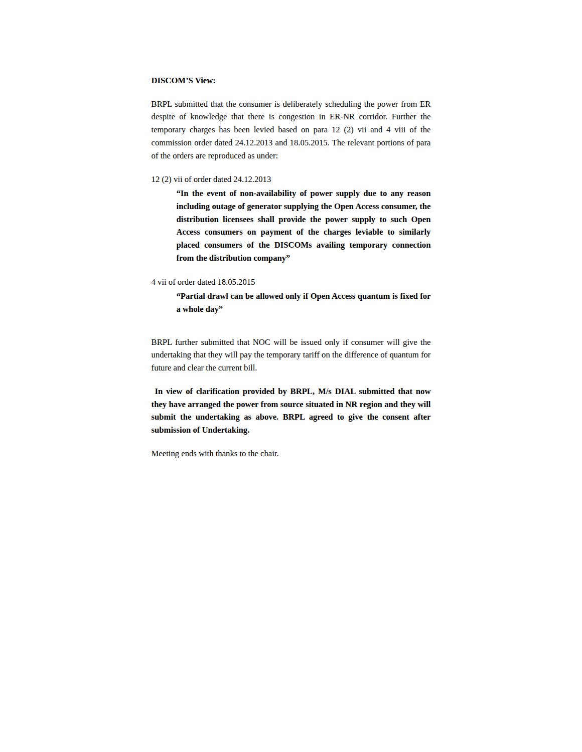DISCOM’S View:
BRPL submitted that the consumer is deliberately scheduling the power from ER despite of knowledge that there is congestion in ER-NR corridor. Further the temporary charges has been levied based on para 12 (2) vii and 4 viii of the commission order dated 24.12.2013 and 18.05.2015. The relevant portions of para of the orders are reproduced as under:
12 (2) vii of order dated 24.12.2013
“In the event of non-availability of power supply due to any reason including outage of generator supplying the Open Access consumer, the distribution licensees shall provide the power supply to such Open Access consumers on payment of the charges leviable to similarly placed consumers of the DISCOMs availing temporary connection from the distribution company”
4 vii of order dated 18.05.2015
“Partial drawl can be allowed only if Open Access quantum is fixed for a whole day”
BRPL further submitted that NOC will be issued only if consumer will give the undertaking that they will pay the temporary tariff on the difference of quantum for future and clear the current bill.
In view of clarification provided by BRPL, M/s DIAL submitted that now they have arranged the power from source situated in NR region and they will submit the undertaking as above. BRPL agreed to give the consent after submission of Undertaking.
Meeting ends with thanks to the chair.